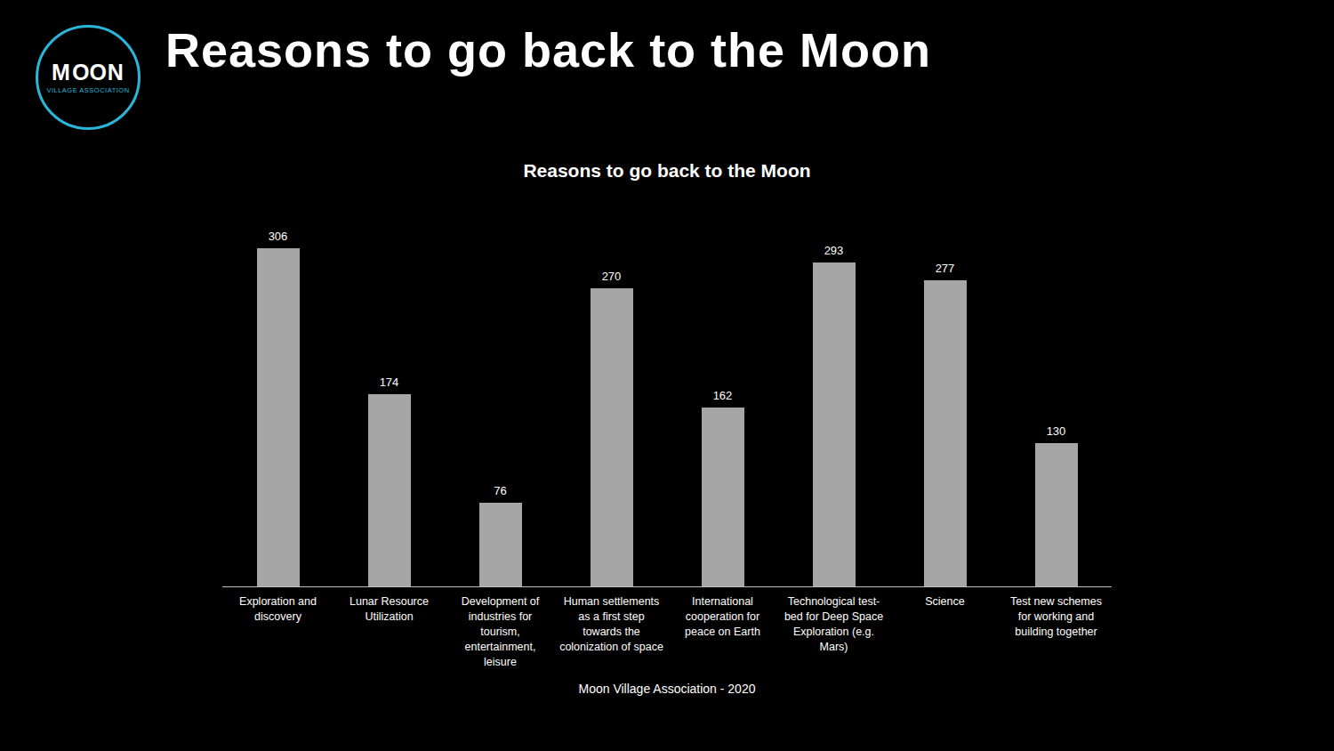MOON
VILLAGE ASSOCIATION
Reasons to go back to the Moon
Reasons to go back to the Moon
306
174
76
270
162
293
277
130
Exploration and discovery
Lunar Resource Utilization
Development of industries for tourism, entertainment, leisure
Human settlements as a first step towards the colonization of space
International cooperation for peace on Earth
Technological test-bed for Deep Space Exploration (e.g. Mars)
Science
Test new schemes for working and building together
Moon Village Association - 2020